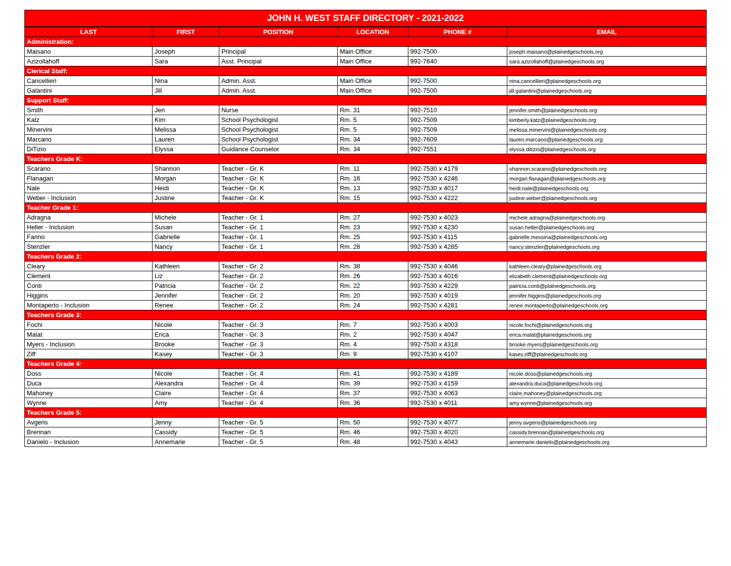JOHN H. WEST STAFF DIRECTORY - 2021-2022
| LAST | FIRST | POSITION | LOCATION | PHONE # | EMAIL |
| --- | --- | --- | --- | --- | --- |
| Administration: |
| Maisano | Joseph | Principal | Main Office | 992-7500 | joseph.maisano@plainedgeschools.org |
| Azizollahoff | Sara | Asst. Principal | Main Office | 992-7640 | sara.azizollahoff@plainedgeschools.org |
| Clerical Staff: |
| Cancellieri | Nina | Admin. Asst. | Main Office | 992-7500 | nina.cancellieri@plainedgeschools.org |
| Galantini | Jill | Admin. Asst. | Main Office | 992-7500 | jill.galantini@plainedgeschools.org |
| Support Staff: |
| Smith | Jen | Nurse | Rm. 31 | 992-7510 | jennifer.smith@plainedgeschools.org |
| Katz | Kim | School Psychologist | Rm. 5 | 992-7509 | kimberly.katz@plainedgeschools.org |
| Minervini | Melissa | School Psychologist | Rm. 5 | 992-7509 | melissa.minervini@plainedgeschools.org |
| Marcano | Lauren | School Psychologist | Rm. 34 | 992-7609 | lauren.marcano@plainedgeschools.org |
| DiTizio | Elyssa | Guidance Counselor | Rm. 34 | 992-7551 | elyssa.ditizio@plainedgeschools.org |
| Teachers Grade K: |
| Scarano | Shannon | Teacher - Gr. K | Rm. 11 | 992-7530 x 4179 | shannon.scarano@plainedgeschools.org |
| Flanagan | Morgan | Teacher - Gr. K | Rm. 16 | 992-7530 x 4246 | morgan.flanagan@plainedgeschools.org |
| Nale | Heidi | Teacher - Gr. K | Rm. 13 | 992-7530 x 4017 | heidi.nale@plainedgeschools.org |
| Weber - Inclusion | Justine | Teacher - Gr. K | Rm. 15 | 992-7530 x 4222 | justine.weber@plainedgeschools.org |
| Teacher Grade 1: |
| Adragna | Michele | Teacher - Gr. 1 | Rm. 27 | 992-7530 x 4023 | michele.adragna@plainedgeschools.org |
| Heller - Inclusion | Susan | Teacher - Gr. 1 | Rm. 23 | 992-7530 x 4230 | susan.heller@plainedgeschools.org |
| Farino | Gabrielle | Teacher - Gr. 1 | Rm. 25 | 992-7530 x 4115 | gabrielle.messina@plainedgeschools.org |
| Stenzler | Nancy | Teacher - Gr. 1 | Rm. 28 | 992-7530 x 4285 | nancy.stenzler@plainedgeschools.org |
| Teachers Grade 2: |
| Cleary | Kathleen | Teacher - Gr. 2 | Rm. 38 | 992-7530 x 4046 | kathleen.cleary@plainedgeschools.org |
| Clement | Liz | Teacher - Gr. 2 | Rm. 26 | 992-7530 x 4016 | elizabeth.clement@plainedgeschools.org |
| Conti | Patricia | Teacher - Gr. 2 | Rm. 22 | 992-7530 x 4229 | patricia.conti@plainedgeschools.org |
| Higgins | Jennifer | Teacher - Gr. 2 | Rm. 20 | 992-7530 x 4019 | jennifer.higgins@plainedgeschools.org |
| Montaperto - Inclusion | Renee | Teacher - Gr. 2 | Rm. 24 | 992-7530 x 4281 | renee.montaperto@plainedgeschools.org |
| Teachers Grade 3: |
| Fochi | Nicole | Teacher - Gr. 3 | Rm. 7 | 992-7530 x 4003 | nicole.fochi@plainedgeschools.org |
| Malat | Erica | Teacher - Gr. 3 | Rm. 2 | 992-7530 x 4047 | erica.malat@plainedgeschools.org |
| Myers - Inclusion | Brooke | Teacher - Gr. 3 | Rm. 4 | 992-7530 x 4318 | brooke.myers@plainedgeschools.org |
| Ziff | Kasey | Teacher - Gr. 3 | Rm. 9 | 992-7530 x 4107 | kasey.ziff@plainedgeschools.org. |
| Teachers Grade 4: |
| Doss | Nicole | Teacher - Gr. 4 | Rm. 41 | 992-7530 x 4189 | nicole.doss@plainedgeschools.org |
| Duca | Alexandra | Teacher - Gr. 4 | Rm. 39 | 992-7530 x 4159 | alexandra.duca@plainedgeschools.org |
| Mahoney | Claire | Teacher - Gr. 4 | Rm. 37 | 992-7530 x 4063 | claire.mahoney@plainedgeschools.org |
| Wynne | Amy | Teacher - Gr. 4 | Rm. 36 | 992-7530 x 4011 | amy.wynne@plainedgeschools.org |
| Teachers Grade 5: |
| Avgeris | Jenny | Teacher - Gr. 5 | Rm. 50 | 992-7530 x 4077 | jenny.avgeris@plainedgeschools.org |
| Brennan | Cassidy | Teacher - Gr. 5 | Rm. 46 | 992-7530 x 4020 | cassidy.brennan@plainedgeschools.org |
| Danielo - Inclusion | Annemarie | Teacher - Gr. 5 | Rm. 48 | 992-7530 x 4043 | annemarie.danielo@plainedgeschools.org |